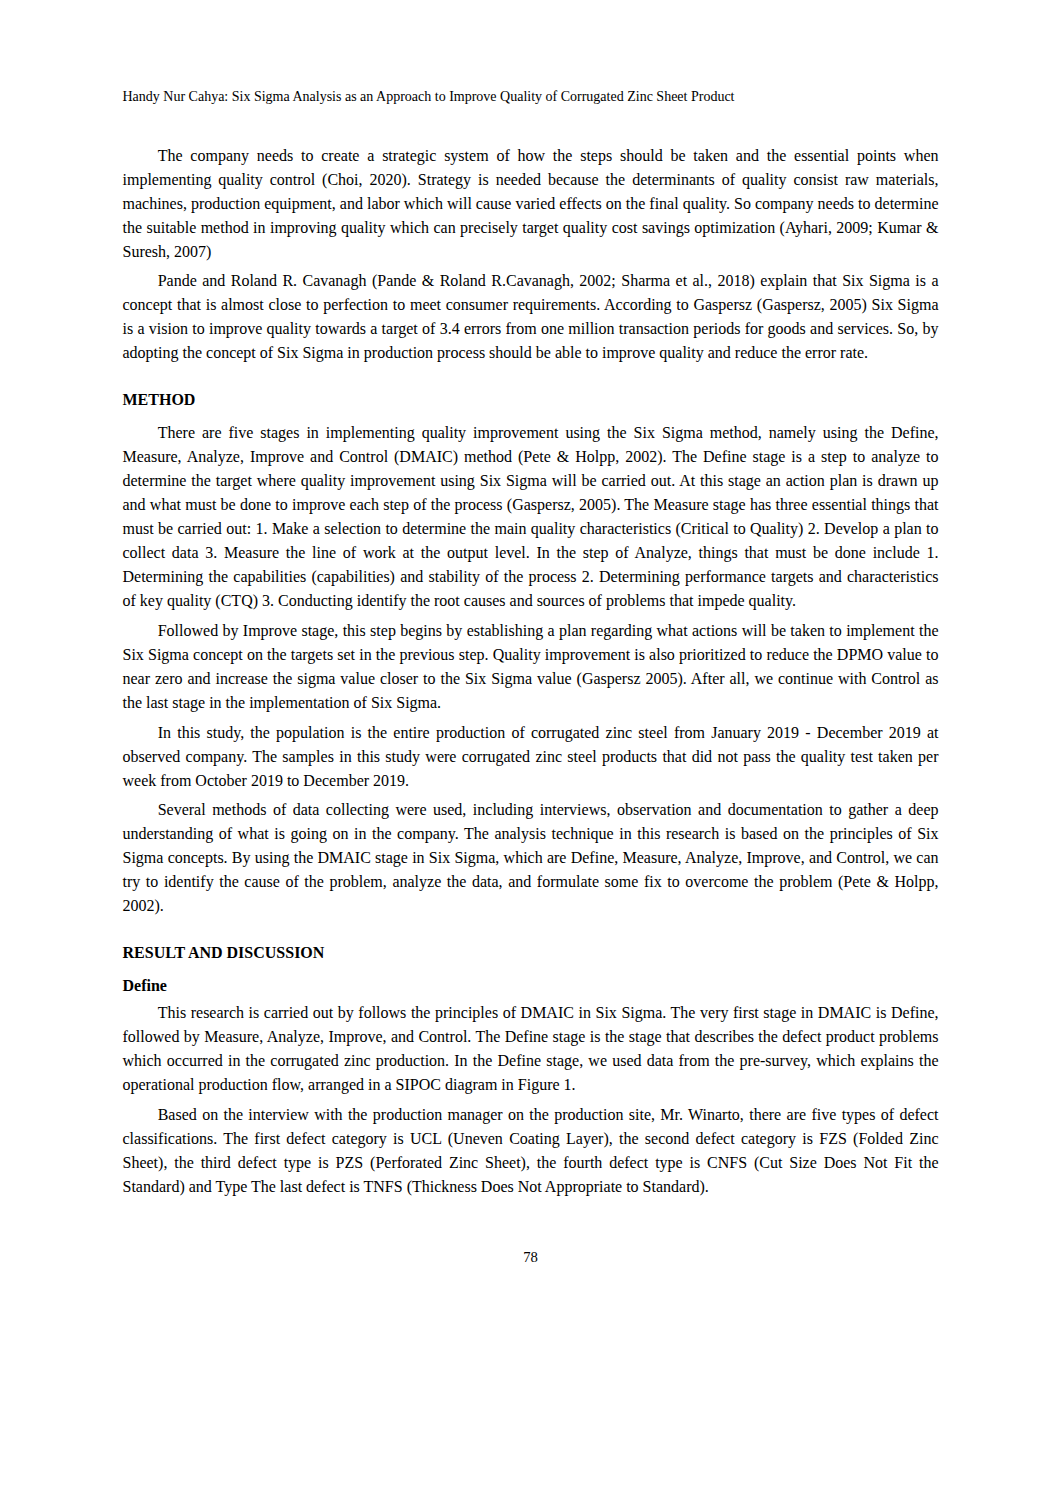Handy Nur Cahya: Six Sigma Analysis as an Approach to Improve Quality of Corrugated Zinc Sheet Product
The company needs to create a strategic system of how the steps should be taken and the essential points when implementing quality control (Choi, 2020). Strategy is needed because the determinants of quality consist raw materials, machines, production equipment, and labor which will cause varied effects on the final quality. So company needs to determine the suitable method in improving quality which can precisely target quality cost savings optimization (Ayhari, 2009; Kumar & Suresh, 2007)
Pande and Roland R. Cavanagh (Pande & Roland R.Cavanagh, 2002; Sharma et al., 2018) explain that Six Sigma is a concept that is almost close to perfection to meet consumer requirements. According to Gaspersz (Gaspersz, 2005) Six Sigma is a vision to improve quality towards a target of 3.4 errors from one million transaction periods for goods and services. So, by adopting the concept of Six Sigma in production process should be able to improve quality and reduce the error rate.
Method
There are five stages in implementing quality improvement using the Six Sigma method, namely using the Define, Measure, Analyze, Improve and Control (DMAIC) method (Pete & Holpp, 2002). The Define stage is a step to analyze to determine the target where quality improvement using Six Sigma will be carried out. At this stage an action plan is drawn up and what must be done to improve each step of the process (Gaspersz, 2005). The Measure stage has three essential things that must be carried out: 1. Make a selection to determine the main quality characteristics (Critical to Quality) 2. Develop a plan to collect data 3. Measure the line of work at the output level. In the step of Analyze, things that must be done include 1. Determining the capabilities (capabilities) and stability of the process 2. Determining performance targets and characteristics of key quality (CTQ) 3. Conducting identify the root causes and sources of problems that impede quality.
Followed by Improve stage, this step begins by establishing a plan regarding what actions will be taken to implement the Six Sigma concept on the targets set in the previous step. Quality improvement is also prioritized to reduce the DPMO value to near zero and increase the sigma value closer to the Six Sigma value (Gaspersz 2005). After all, we continue with Control as the last stage in the implementation of Six Sigma.
In this study, the population is the entire production of corrugated zinc steel from January 2019 - December 2019 at observed company. The samples in this study were corrugated zinc steel products that did not pass the quality test taken per week from October 2019 to December 2019.
Several methods of data collecting were used, including interviews, observation and documentation to gather a deep understanding of what is going on in the company. The analysis technique in this research is based on the principles of Six Sigma concepts. By using the DMAIC stage in Six Sigma, which are Define, Measure, Analyze, Improve, and Control, we can try to identify the cause of the problem, analyze the data, and formulate some fix to overcome the problem (Pete & Holpp, 2002).
Result and Discussion
Define
This research is carried out by follows the principles of DMAIC in Six Sigma. The very first stage in DMAIC is Define, followed by Measure, Analyze, Improve, and Control. The Define stage is the stage that describes the defect product problems which occurred in the corrugated zinc production. In the Define stage, we used data from the pre-survey, which explains the operational production flow, arranged in a SIPOC diagram in Figure 1.
Based on the interview with the production manager on the production site, Mr. Winarto, there are five types of defect classifications. The first defect category is UCL (Uneven Coating Layer), the second defect category is FZS (Folded Zinc Sheet), the third defect type is PZS (Perforated Zinc Sheet), the fourth defect type is CNFS (Cut Size Does Not Fit the Standard) and Type The last defect is TNFS (Thickness Does Not Appropriate to Standard).
78